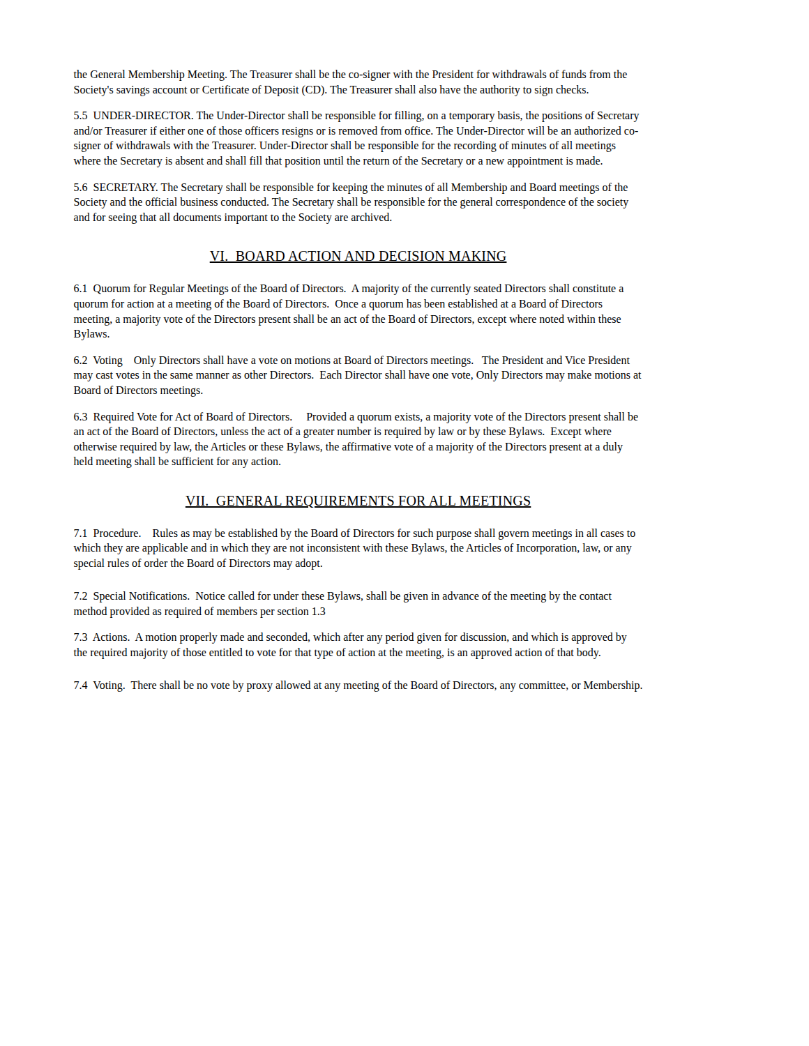the General Membership Meeting. The Treasurer shall be the co-signer with the President for withdrawals of funds from the Society's savings account or Certificate of Deposit (CD). The Treasurer shall also have the authority to sign checks.
5.5 UNDER-DIRECTOR. The Under-Director shall be responsible for filling, on a temporary basis, the positions of Secretary and/or Treasurer if either one of those officers resigns or is removed from office. The Under-Director will be an authorized co-signer of withdrawals with the Treasurer. Under-Director shall be responsible for the recording of minutes of all meetings where the Secretary is absent and shall fill that position until the return of the Secretary or a new appointment is made.
5.6 SECRETARY. The Secretary shall be responsible for keeping the minutes of all Membership and Board meetings of the Society and the official business conducted. The Secretary shall be responsible for the general correspondence of the society and for seeing that all documents important to the Society are archived.
VI. BOARD ACTION AND DECISION MAKING
6.1 Quorum for Regular Meetings of the Board of Directors. A majority of the currently seated Directors shall constitute a quorum for action at a meeting of the Board of Directors. Once a quorum has been established at a Board of Directors meeting, a majority vote of the Directors present shall be an act of the Board of Directors, except where noted within these Bylaws.
6.2 Voting Only Directors shall have a vote on motions at Board of Directors meetings. The President and Vice President may cast votes in the same manner as other Directors. Each Director shall have one vote, Only Directors may make motions at Board of Directors meetings.
6.3 Required Vote for Act of Board of Directors. Provided a quorum exists, a majority vote of the Directors present shall be an act of the Board of Directors, unless the act of a greater number is required by law or by these Bylaws. Except where otherwise required by law, the Articles or these Bylaws, the affirmative vote of a majority of the Directors present at a duly held meeting shall be sufficient for any action.
VII. GENERAL REQUIREMENTS FOR ALL MEETINGS
7.1 Procedure. Rules as may be established by the Board of Directors for such purpose shall govern meetings in all cases to which they are applicable and in which they are not inconsistent with these Bylaws, the Articles of Incorporation, law, or any special rules of order the Board of Directors may adopt.
7.2 Special Notifications. Notice called for under these Bylaws, shall be given in advance of the meeting by the contact method provided as required of members per section 1.3
7.3 Actions. A motion properly made and seconded, which after any period given for discussion, and which is approved by the required majority of those entitled to vote for that type of action at the meeting, is an approved action of that body.
7.4 Voting. There shall be no vote by proxy allowed at any meeting of the Board of Directors, any committee, or Membership.